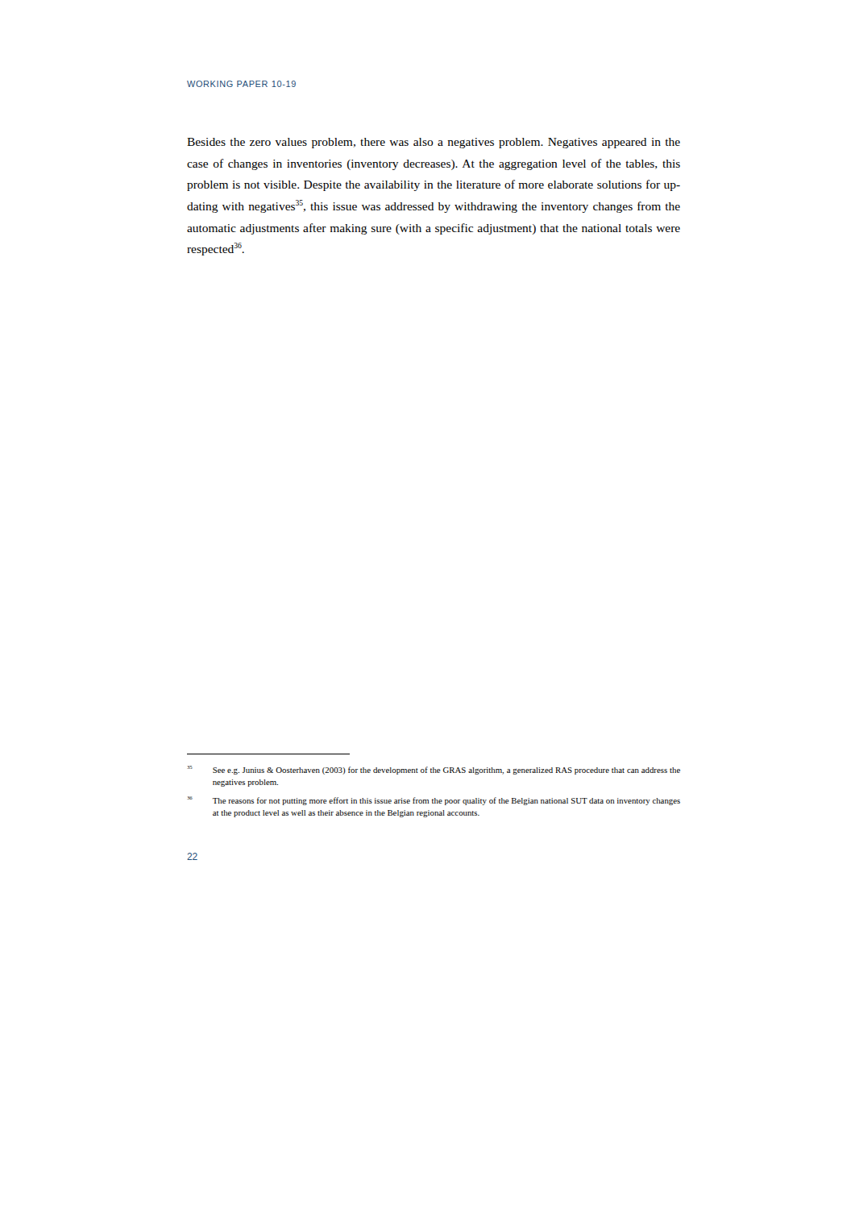Working Paper 10-19
Besides the zero values problem, there was also a negatives problem. Negatives appeared in the case of changes in inventories (inventory decreases). At the aggregation level of the tables, this problem is not visible. Despite the availability in the literature of more elaborate solutions for updating with nega­tives35, this issue was addressed by withdrawing the inventory changes from the automatic adjustments after making sure (with a specific adjustment) that the national totals were respected36.
35
See e.g. Junius & Oosterhaven (2003) for the development of the GRAS algorithm, a generalized RAS procedure that can address the negatives problem.
36
The reasons for not putting more effort in this issue arise from the poor quality of the Belgian national SUT data on inventory changes at the product level as well as their absence in the Belgian regional accounts.
22